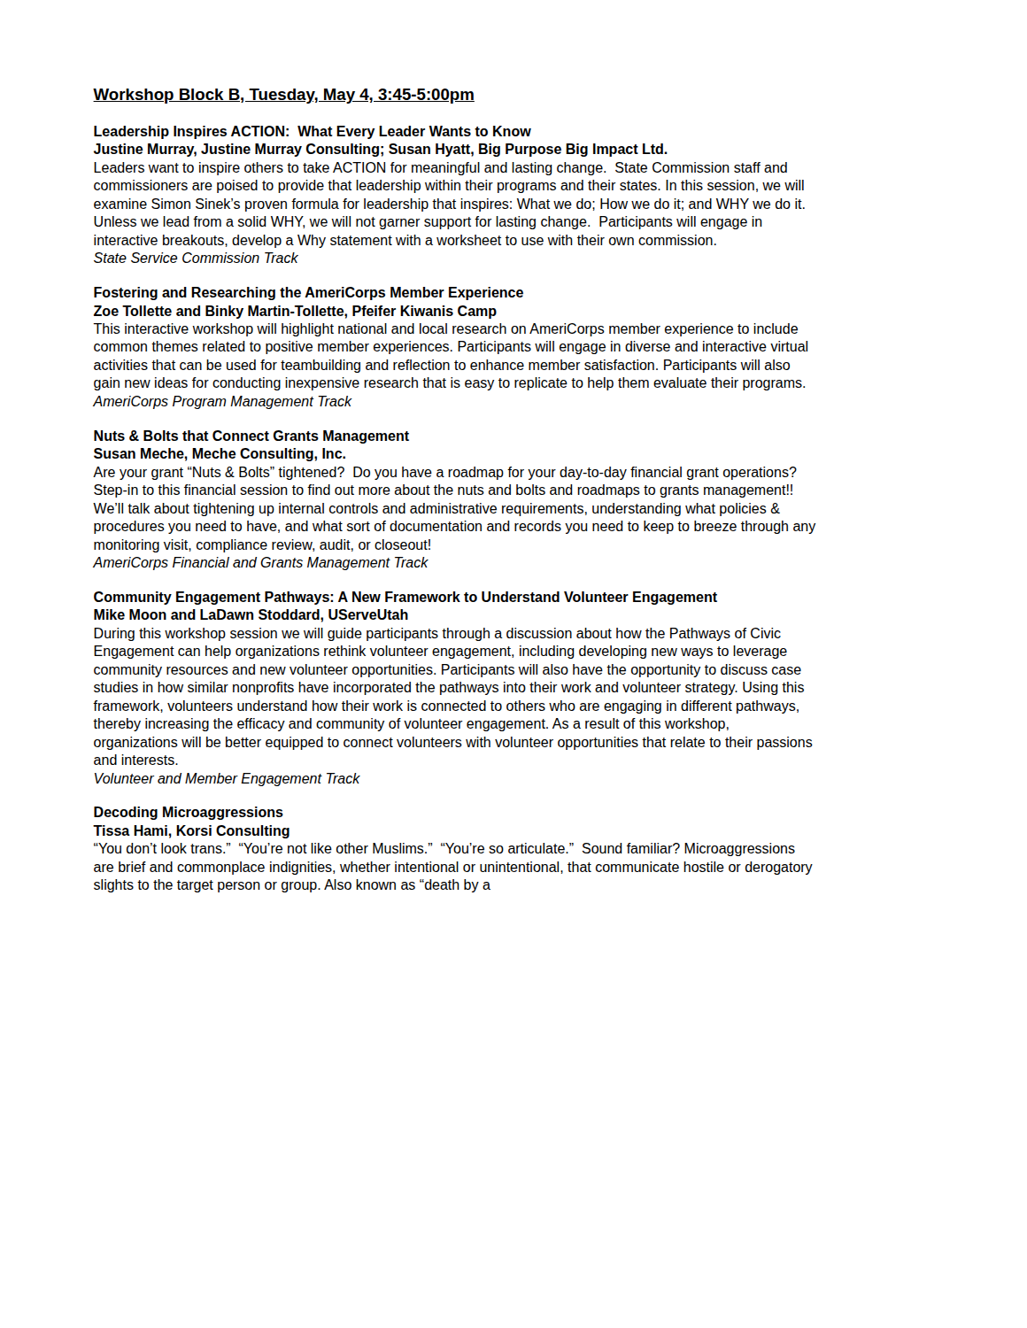Workshop Block B, Tuesday, May 4, 3:45-5:00pm
Leadership Inspires ACTION: What Every Leader Wants to Know
Justine Murray, Justine Murray Consulting; Susan Hyatt, Big Purpose Big Impact Ltd.
Leaders want to inspire others to take ACTION for meaningful and lasting change. State Commission staff and commissioners are poised to provide that leadership within their programs and their states. In this session, we will examine Simon Sinek’s proven formula for leadership that inspires: What we do; How we do it; and WHY we do it. Unless we lead from a solid WHY, we will not garner support for lasting change. Participants will engage in interactive breakouts, develop a Why statement with a worksheet to use with their own commission.
State Service Commission Track
Fostering and Researching the AmeriCorps Member Experience
Zoe Tollette and Binky Martin-Tollette, Pfeifer Kiwanis Camp
This interactive workshop will highlight national and local research on AmeriCorps member experience to include common themes related to positive member experiences. Participants will engage in diverse and interactive virtual activities that can be used for teambuilding and reflection to enhance member satisfaction. Participants will also gain new ideas for conducting inexpensive research that is easy to replicate to help them evaluate their programs.
AmeriCorps Program Management Track
Nuts & Bolts that Connect Grants Management
Susan Meche, Meche Consulting, Inc.
Are your grant “Nuts & Bolts” tightened? Do you have a roadmap for your day-to-day financial grant operations? Step-in to this financial session to find out more about the nuts and bolts and roadmaps to grants management!! We’ll talk about tightening up internal controls and administrative requirements, understanding what policies & procedures you need to have, and what sort of documentation and records you need to keep to breeze through any monitoring visit, compliance review, audit, or closeout!
AmeriCorps Financial and Grants Management Track
Community Engagement Pathways: A New Framework to Understand Volunteer Engagement
Mike Moon and LaDawn Stoddard, UServeUtah
During this workshop session we will guide participants through a discussion about how the Pathways of Civic Engagement can help organizations rethink volunteer engagement, including developing new ways to leverage community resources and new volunteer opportunities. Participants will also have the opportunity to discuss case studies in how similar nonprofits have incorporated the pathways into their work and volunteer strategy. Using this framework, volunteers understand how their work is connected to others who are engaging in different pathways, thereby increasing the efficacy and community of volunteer engagement. As a result of this workshop, organizations will be better equipped to connect volunteers with volunteer opportunities that relate to their passions and interests.
Volunteer and Member Engagement Track
Decoding Microaggressions
Tissa Hami, Korsi Consulting
“You don’t look trans.” “You’re not like other Muslims.” “You’re so articulate.” Sound familiar? Microaggressions are brief and commonplace indignities, whether intentional or unintentional, that communicate hostile or derogatory slights to the target person or group. Also known as “death by a